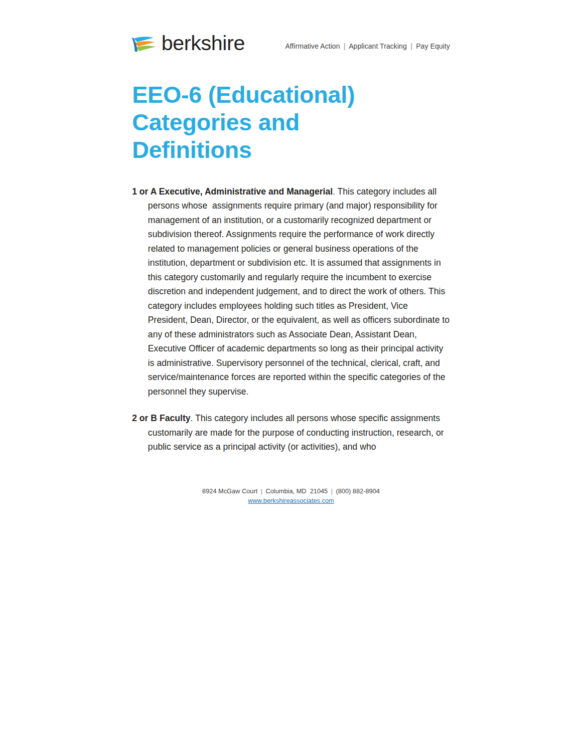berkshire
Affirmative Action | Applicant Tracking | Pay Equity
EEO-6 (Educational) Categories and Definitions
1 or A Executive, Administrative and Managerial. This category includes all persons whose assignments require primary (and major) responsibility for management of an institution, or a customarily recognized department or subdivision thereof. Assignments require the performance of work directly related to management policies or general business operations of the institution, department or subdivision etc. It is assumed that assignments in this category customarily and regularly require the incumbent to exercise discretion and independent judgement, and to direct the work of others. This category includes employees holding such titles as President, Vice President, Dean, Director, or the equivalent, as well as officers subordinate to any of these administrators such as Associate Dean, Assistant Dean, Executive Officer of academic departments so long as their principal activity is administrative. Supervisory personnel of the technical, clerical, craft, and service/maintenance forces are reported within the specific categories of the personnel they supervise.
2 or B Faculty. This category includes all persons whose specific assignments customarily are made for the purpose of conducting instruction, research, or public service as a principal activity (or activities), and who
8924 McGaw Court | Columbia, MD 21045 | (800) 882-8904
www.berkshireassociates.com